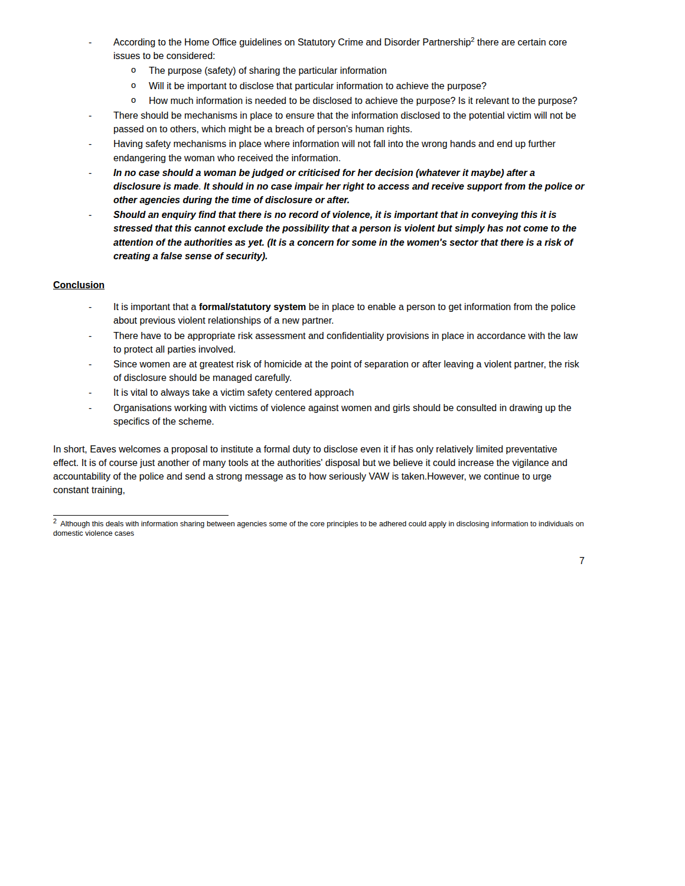According to the Home Office guidelines on Statutory Crime and Disorder Partnership2 there are certain core issues to be considered:
The purpose (safety) of sharing the particular information
Will it be important to disclose that particular information to achieve the purpose?
How much information is needed to be disclosed to achieve the purpose? Is it relevant to the purpose?
There should be mechanisms in place to ensure that the information disclosed to the potential victim will not be passed on to others, which might be a breach of person's human rights.
Having safety mechanisms in place where information will not fall into the wrong hands and end up further endangering the woman who received the information.
In no case should a woman be judged or criticised for her decision (whatever it maybe) after a disclosure is made. It should in no case impair her right to access and receive support from the police or other agencies during the time of disclosure or after.
Should an enquiry find that there is no record of violence, it is important that in conveying this it is stressed that this cannot exclude the possibility that a person is violent but simply has not come to the attention of the authorities as yet. (It is a concern for some in the women's sector that there is a risk of creating a false sense of security).
Conclusion
It is important that a formal/statutory system be in place to enable a person to get information from the police about previous violent relationships of a new partner.
There have to be appropriate risk assessment and confidentiality provisions in place in accordance with the law to protect all parties involved.
Since women are at greatest risk of homicide at the point of separation or after leaving a violent partner, the risk of disclosure should be managed carefully.
It is vital to always take a victim safety centered approach
Organisations working with victims of violence against women and girls should be consulted in drawing up the specifics of the scheme.
In short, Eaves welcomes a proposal to institute a formal duty to disclose even it if has only relatively limited preventative effect. It is of course just another of many tools at the authorities' disposal but we believe it could increase the vigilance and accountability of the police and send a strong message as to how seriously VAW is taken.However, we continue to urge constant training,
2 Although this deals with information sharing between agencies some of the core principles to be adhered could apply in disclosing information to individuals on domestic violence cases
7